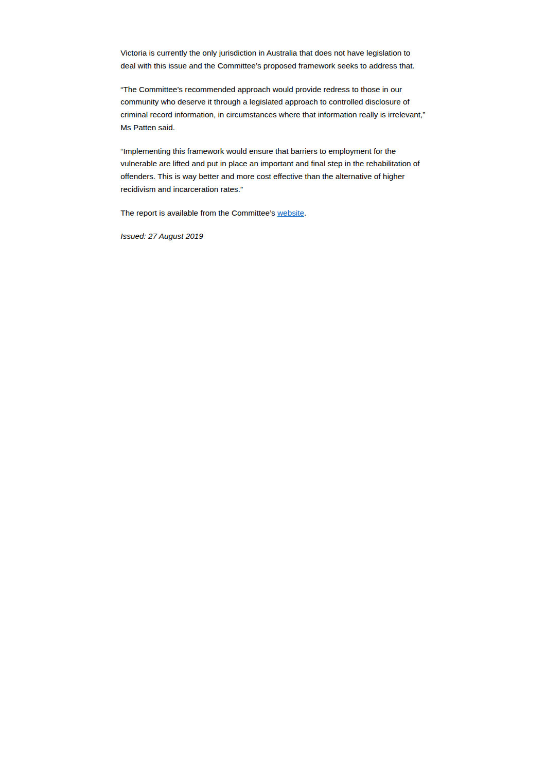Victoria is currently the only jurisdiction in Australia that does not have legislation to deal with this issue and the Committee’s proposed framework seeks to address that.
“The Committee’s recommended approach would provide redress to those in our community who deserve it through a legislated approach to controlled disclosure of criminal record information, in circumstances where that information really is irrelevant,” Ms Patten said.
“Implementing this framework would ensure that barriers to employment for the vulnerable are lifted and put in place an important and final step in the rehabilitation of offenders. This is way better and more cost effective than the alternative of higher recidivism and incarceration rates.”
The report is available from the Committee’s website.
Issued: 27 August 2019